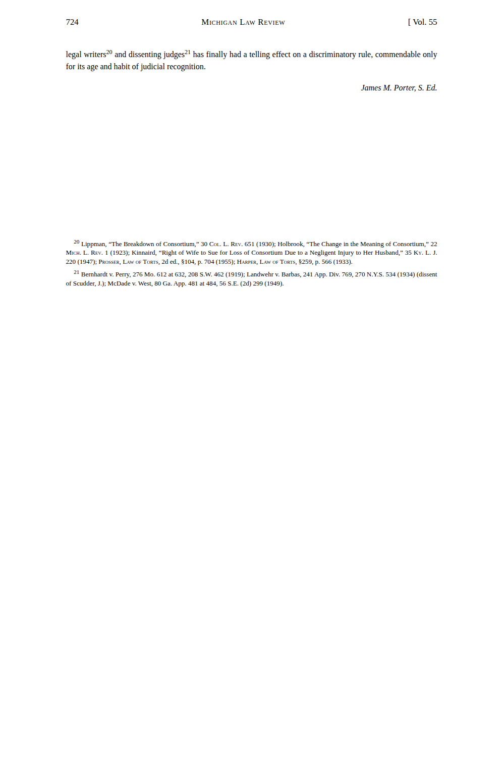724 Michigan Law Review [ Vol. 55
legal writers20 and dissenting judges21 has finally had a telling effect on a discriminatory rule, commendable only for its age and habit of judicial recognition.
James M. Porter, S. Ed.
20 Lippman, “The Breakdown of Consortium,” 30 Col. L. Rev. 651 (1930); Holbrook, “The Change in the Meaning of Consortium,” 22 Mich. L. Rev. 1 (1923); Kinnaird, “Right of Wife to Sue for Loss of Consortium Due to a Negligent Injury to Her Husband,” 35 Ky. L. J. 220 (1947); Prosser, Law of Torts, 2d ed., §104, p. 704 (1955); Harper, Law of Torts, §259, p. 566 (1933).
21 Bernhardt v. Perry, 276 Mo. 612 at 632, 208 S.W. 462 (1919); Landwehr v. Barbas, 241 App. Div. 769, 270 N.Y.S. 534 (1934) (dissent of Scudder, J.); McDade v. West, 80 Ga. App. 481 at 484, 56 S.E. (2d) 299 (1949).